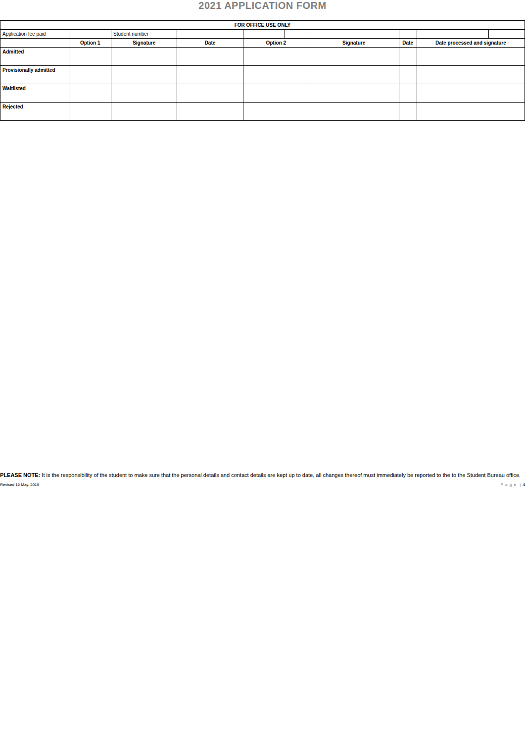2021 APPLICATION FORM
| FOR OFFICE USE ONLY |
| Application fee paid | | Student number | | | | | | | | | |
| | Option 1 | Signature | Date | Option 2 | Signature | Date | Date processed and signature |
| Admitted | | | | | | | |
| Provisionally admitted | | | | | | | |
| Waitlisted | | | | | | | |
| Rejected | | | | | | | |
PLEASE NOTE: It is the responsibility of the student to make sure that the personal details and contact details are kept up to date, all changes thereof must immediately be reported to the to the Student Bureau office.
Revised 15 May. 2019 P a g e | 4